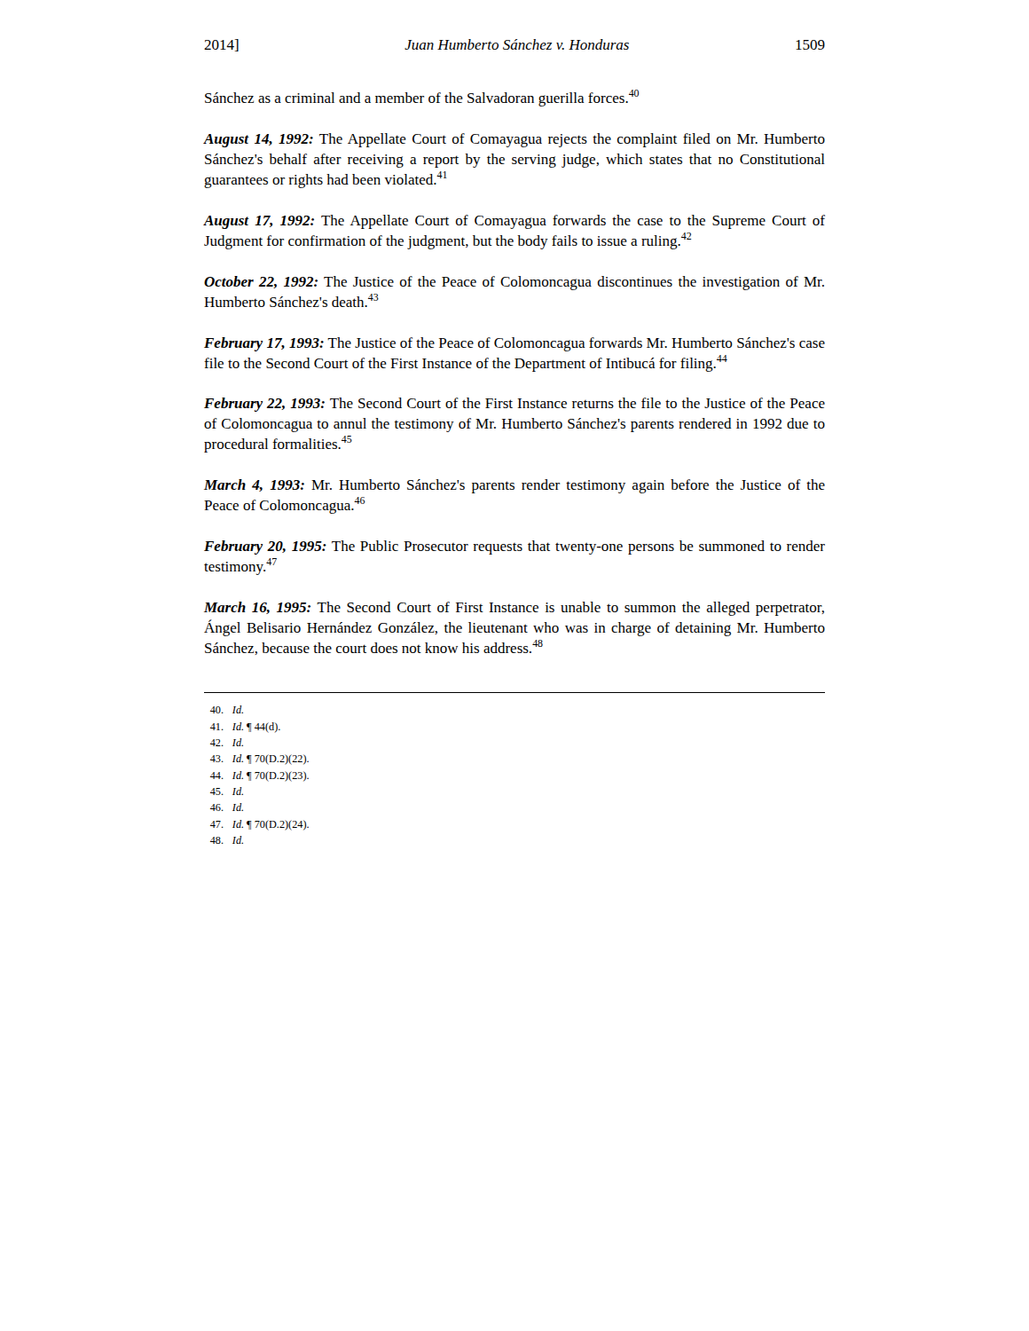2014] Juan Humberto Sánchez v. Honduras 1509
Sánchez as a criminal and a member of the Salvadoran guerilla forces.40
August 14, 1992: The Appellate Court of Comayagua rejects the complaint filed on Mr. Humberto Sánchez's behalf after receiving a report by the serving judge, which states that no Constitutional guarantees or rights had been violated.41
August 17, 1992: The Appellate Court of Comayagua forwards the case to the Supreme Court of Judgment for confirmation of the judgment, but the body fails to issue a ruling.42
October 22, 1992: The Justice of the Peace of Colomoncagua discontinues the investigation of Mr. Humberto Sánchez's death.43
February 17, 1993: The Justice of the Peace of Colomoncagua forwards Mr. Humberto Sánchez's case file to the Second Court of the First Instance of the Department of Intibucá for filing.44
February 22, 1993: The Second Court of the First Instance returns the file to the Justice of the Peace of Colomoncagua to annul the testimony of Mr. Humberto Sánchez's parents rendered in 1992 due to procedural formalities.45
March 4, 1993: Mr. Humberto Sánchez's parents render testimony again before the Justice of the Peace of Colomoncagua.46
February 20, 1995: The Public Prosecutor requests that twenty-one persons be summoned to render testimony.47
March 16, 1995: The Second Court of First Instance is unable to summon the alleged perpetrator, Ángel Belisario Hernández González, the lieutenant who was in charge of detaining Mr. Humberto Sánchez, because the court does not know his address.48
40. Id.
41. Id. ¶ 44(d).
42. Id.
43. Id. ¶ 70(D.2)(22).
44. Id. ¶ 70(D.2)(23).
45. Id.
46. Id.
47. Id. ¶ 70(D.2)(24).
48. Id.